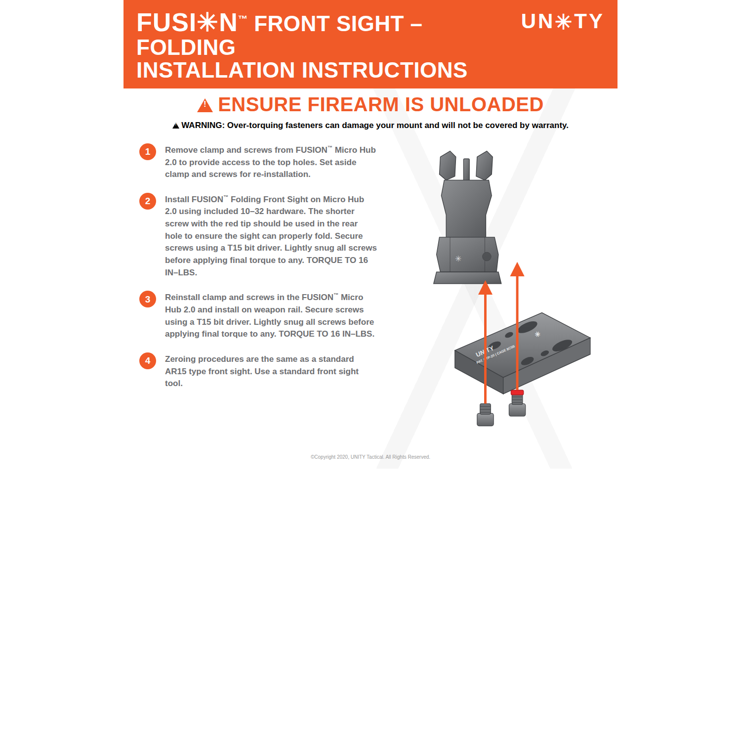FUSI✳N™ FRONT SIGHT – FOLDING
INSTALLATION INSTRUCTIONS
UN✳TY
ENSURE FIREARM IS UNLOADED
WARNING: Over-torquing fasteners can damage your mount and will not be covered by warranty.
Remove clamp and screws from FUSION™ Micro Hub 2.0 to provide access to the top holes. Set aside clamp and screws for re-installation.
Install FUSION™ Folding Front Sight on Micro Hub 2.0 using included 10–32 hardware. The shorter screw with the red tip should be used in the rear hole to ensure the sight can properly fold. Secure screws using a T15 bit driver. Lightly snug all screws before applying final torque to any. TORQUE TO 16 IN–LBS.
Reinstall clamp and screws in the FUSION™ Micro Hub 2.0 and install on weapon rail. Secure screws using a T15 bit driver. Lightly snug all screws before applying final torque to any. TORQUE TO 16 IN–LBS.
Zeroing procedures are the same as a standard AR15 type front sight. Use a standard front sight tool.
✳ UNITY PAT. UTP-20 | CAGE 8C5B ✳
©Copyright 2020, UNITY Tactical. All Rights Reserved.